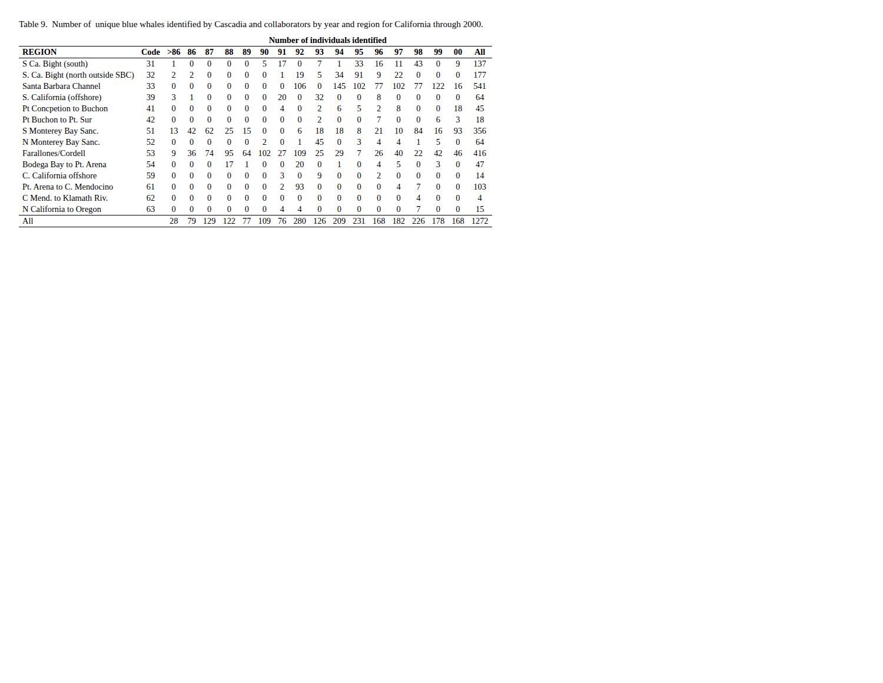Table 9. Number of unique blue whales identified by Cascadia and collaborators by year and region for California through 2000.
| | Number of individuals identified |
| --- | --- |
| REGION | Code | >86 | 86 | 87 | 88 | 89 | 90 | 91 | 92 | 93 | 94 | 95 | 96 | 97 | 98 | 99 | 00 | All |
| S Ca. Bight (south) | 31 | 1 | 0 | 0 | 0 | 0 | 5 | 17 | 0 | 7 | 1 | 33 | 16 | 11 | 43 | 0 | 9 | 137 |
| S. Ca. Bight (north outside SBC) | 32 | 2 | 2 | 0 | 0 | 0 | 0 | 1 | 19 | 5 | 34 | 91 | 9 | 22 | 0 | 0 | 0 | 177 |
| Santa Barbara Channel | 33 | 0 | 0 | 0 | 0 | 0 | 0 | 0 | 106 | 0 | 145 | 102 | 77 | 102 | 77 | 122 | 16 | 541 |
| S. California (offshore) | 39 | 3 | 1 | 0 | 0 | 0 | 0 | 20 | 0 | 32 | 0 | 0 | 8 | 0 | 0 | 0 | 0 | 64 |
| Pt Concpetion to Buchon | 41 | 0 | 0 | 0 | 0 | 0 | 0 | 4 | 0 | 2 | 6 | 5 | 2 | 8 | 0 | 0 | 18 | 45 |
| Pt Buchon to Pt. Sur | 42 | 0 | 0 | 0 | 0 | 0 | 0 | 0 | 0 | 2 | 0 | 0 | 7 | 0 | 0 | 6 | 3 | 18 |
| S Monterey Bay Sanc. | 51 | 13 | 42 | 62 | 25 | 15 | 0 | 0 | 6 | 18 | 18 | 8 | 21 | 10 | 84 | 16 | 93 | 356 |
| N Monterey Bay Sanc. | 52 | 0 | 0 | 0 | 0 | 0 | 2 | 0 | 1 | 45 | 0 | 3 | 4 | 4 | 1 | 5 | 0 | 64 |
| Farallones/Cordell | 53 | 9 | 36 | 74 | 95 | 64 | 102 | 27 | 109 | 25 | 29 | 7 | 26 | 40 | 22 | 42 | 46 | 416 |
| Bodega Bay to Pt. Arena | 54 | 0 | 0 | 0 | 17 | 1 | 0 | 0 | 20 | 0 | 1 | 0 | 4 | 5 | 0 | 3 | 0 | 47 |
| C. California offshore | 59 | 0 | 0 | 0 | 0 | 0 | 0 | 3 | 0 | 9 | 0 | 0 | 2 | 0 | 0 | 0 | 0 | 14 |
| Pt. Arena to C. Mendocino | 61 | 0 | 0 | 0 | 0 | 0 | 0 | 2 | 93 | 0 | 0 | 0 | 0 | 4 | 7 | 0 | 0 | 103 |
| C Mend. to Klamath Riv. | 62 | 0 | 0 | 0 | 0 | 0 | 0 | 0 | 0 | 0 | 0 | 0 | 0 | 0 | 4 | 0 | 0 | 4 |
| N California to Oregon | 63 | 0 | 0 | 0 | 0 | 0 | 0 | 4 | 4 | 0 | 0 | 0 | 0 | 0 | 7 | 0 | 0 | 15 |
| All | | 28 | 79 | 129 | 122 | 77 | 109 | 76 | 280 | 126 | 209 | 231 | 168 | 182 | 226 | 178 | 168 | 1272 |